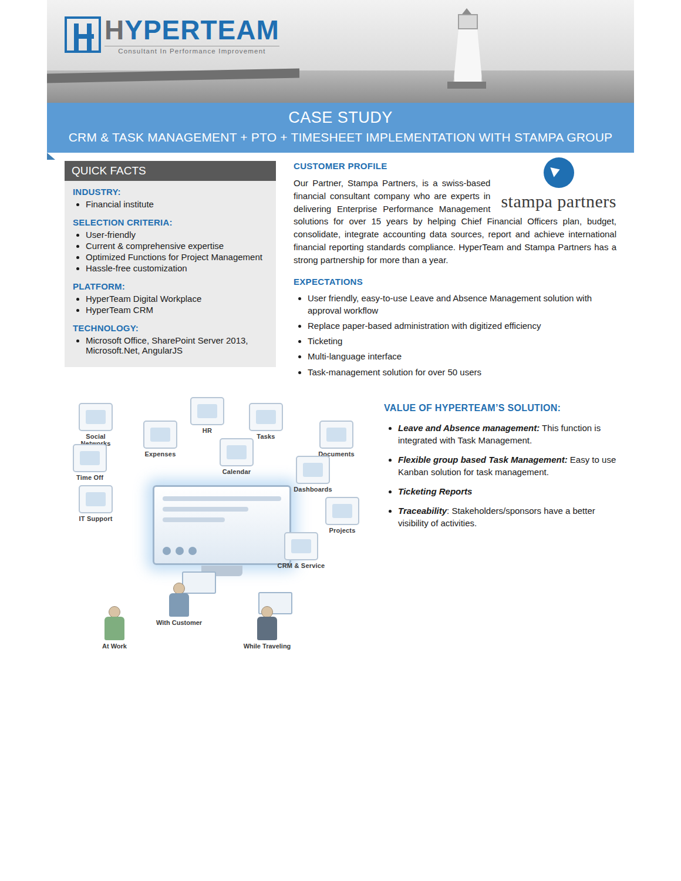HYPERTEAM
Consultant In Performance Improvement
CASE STUDY
CRM & TASK MANAGEMENT + PTO + TIMESHEET IMPLEMENTATION WITH STAMPA GROUP
QUICK FACTS
INDUSTRY:
Financial institute
SELECTION CRITERIA:
User-friendly
Current & comprehensive expertise
Optimized Functions for Project Management
Hassle-free customization
PLATFORM:
HyperTeam Digital Workplace
HyperTeam CRM
TECHNOLOGY:
Microsoft Office, SharePoint Server 2013, Microsoft.Net, AngularJS
stampa partners
CUSTOMER PROFILE
Our Partner, Stampa Partners, is a swiss-based financial consultant company who are experts in delivering Enterprise Performance Management solutions for over 15 years by helping Chief Financial Officers plan, budget, consolidate, integrate accounting data sources, report and achieve international financial reporting standards compliance. HyperTeam and Stampa Partners has a strong partnership for more than a year.
EXPECTATIONS
User friendly, easy-to-use Leave and Absence Management solution with approval workflow
Replace paper-based administration with digitized efficiency
Ticketing
Multi-language interface
Task-management solution for over 50 users
Social Networks
HR
Tasks
Documents
Expenses
Time Off
Calendar
Dashboards
IT Support
Projects
CRM & Service
At Work
With Customer
While Traveling
VALUE OF HYPERTEAM’S SOLUTION:
Leave and Absence management: This function is integrated with Task Management.
Flexible group based Task Management: Easy to use Kanban solution for task management.
Ticketing Reports
Traceability: Stakeholders/sponsors have a better visibility of activities.